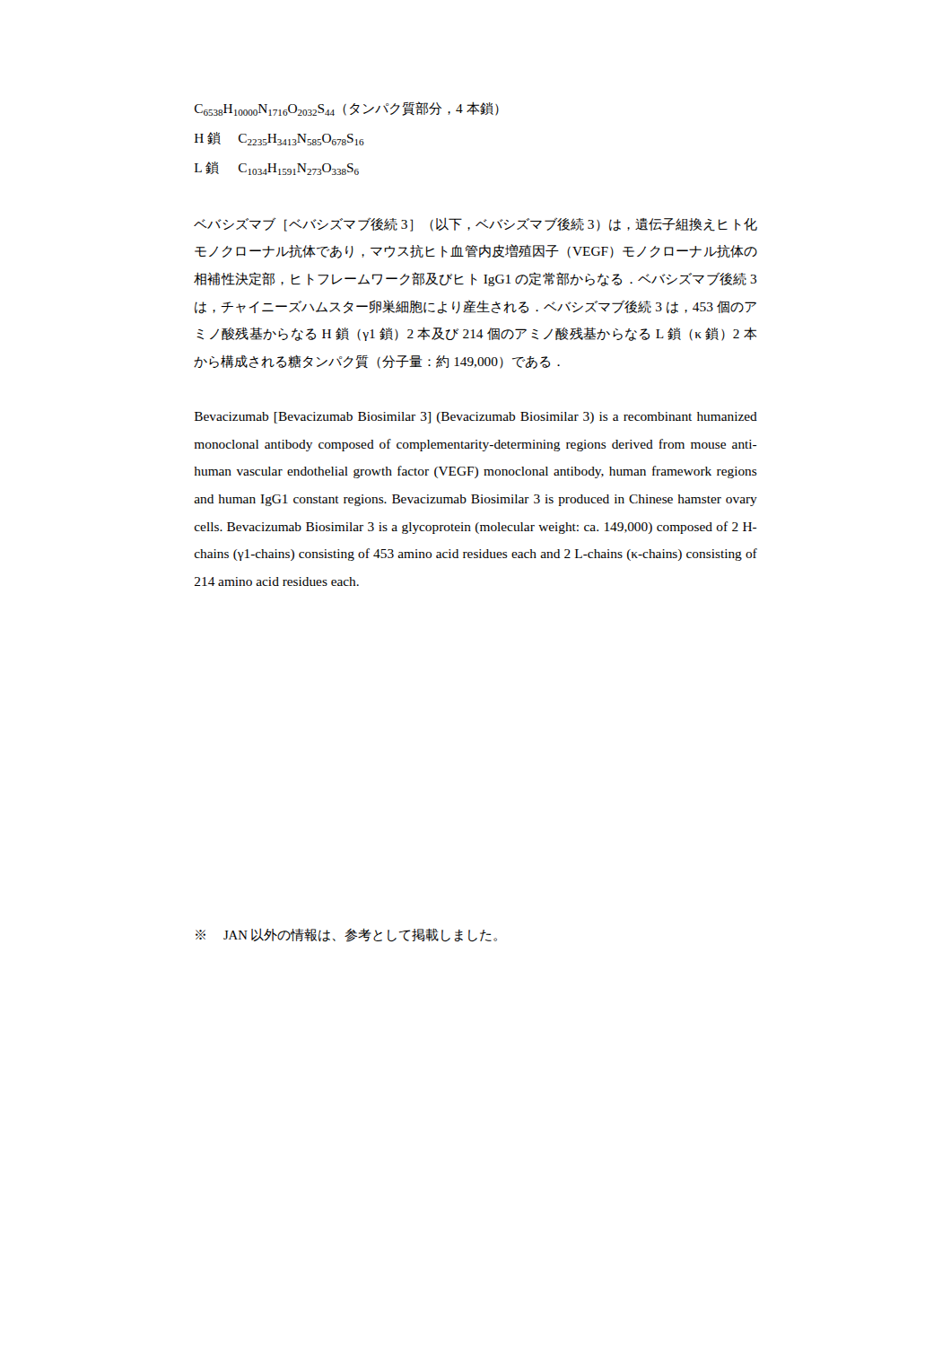C6538H10000N1716O2032S44（タンパク質部分，4 本鎖）
H 鎖C2235H3413N585O678S16
L 鎖C1034H1591N273O338S6
ベバシズマブ［ベバシズマブ後続 3］（以下，ベバシズマブ後続 3）は，遺伝子組換えヒト化モノクローナル抗体であり，マウス抗ヒト血管内皮増殖因子（VEGF）モノクローナル抗体の相補性決定部，ヒトフレームワーク部及びヒト IgG1 の定常部からなる．ベバシズマブ後続 3 は，チャイニーズハムスター卵巣細胞により産生される．ベバシズマブ後続 3 は，453 個のアミノ酸残基からなる H 鎖（γ1 鎖）2 本及び 214 個のアミノ酸残基からなる L 鎖（κ 鎖）2 本から構成される糖タンパク質（分子量：約 149,000）である．
Bevacizumab [Bevacizumab Biosimilar 3] (Bevacizumab Biosimilar 3) is a recombinant humanized monoclonal antibody composed of complementarity-determining regions derived from mouse anti-human vascular endothelial growth factor (VEGF) monoclonal antibody, human framework regions and human IgG1 constant regions. Bevacizumab Biosimilar 3 is produced in Chinese hamster ovary cells. Bevacizumab Biosimilar 3 is a glycoprotein (molecular weight: ca. 149,000) composed of 2 H-chains (γ1-chains) consisting of 453 amino acid residues each and 2 L-chains (κ-chains) consisting of 214 amino acid residues each.
※JAN 以外の情報は、参考として掲載しました。